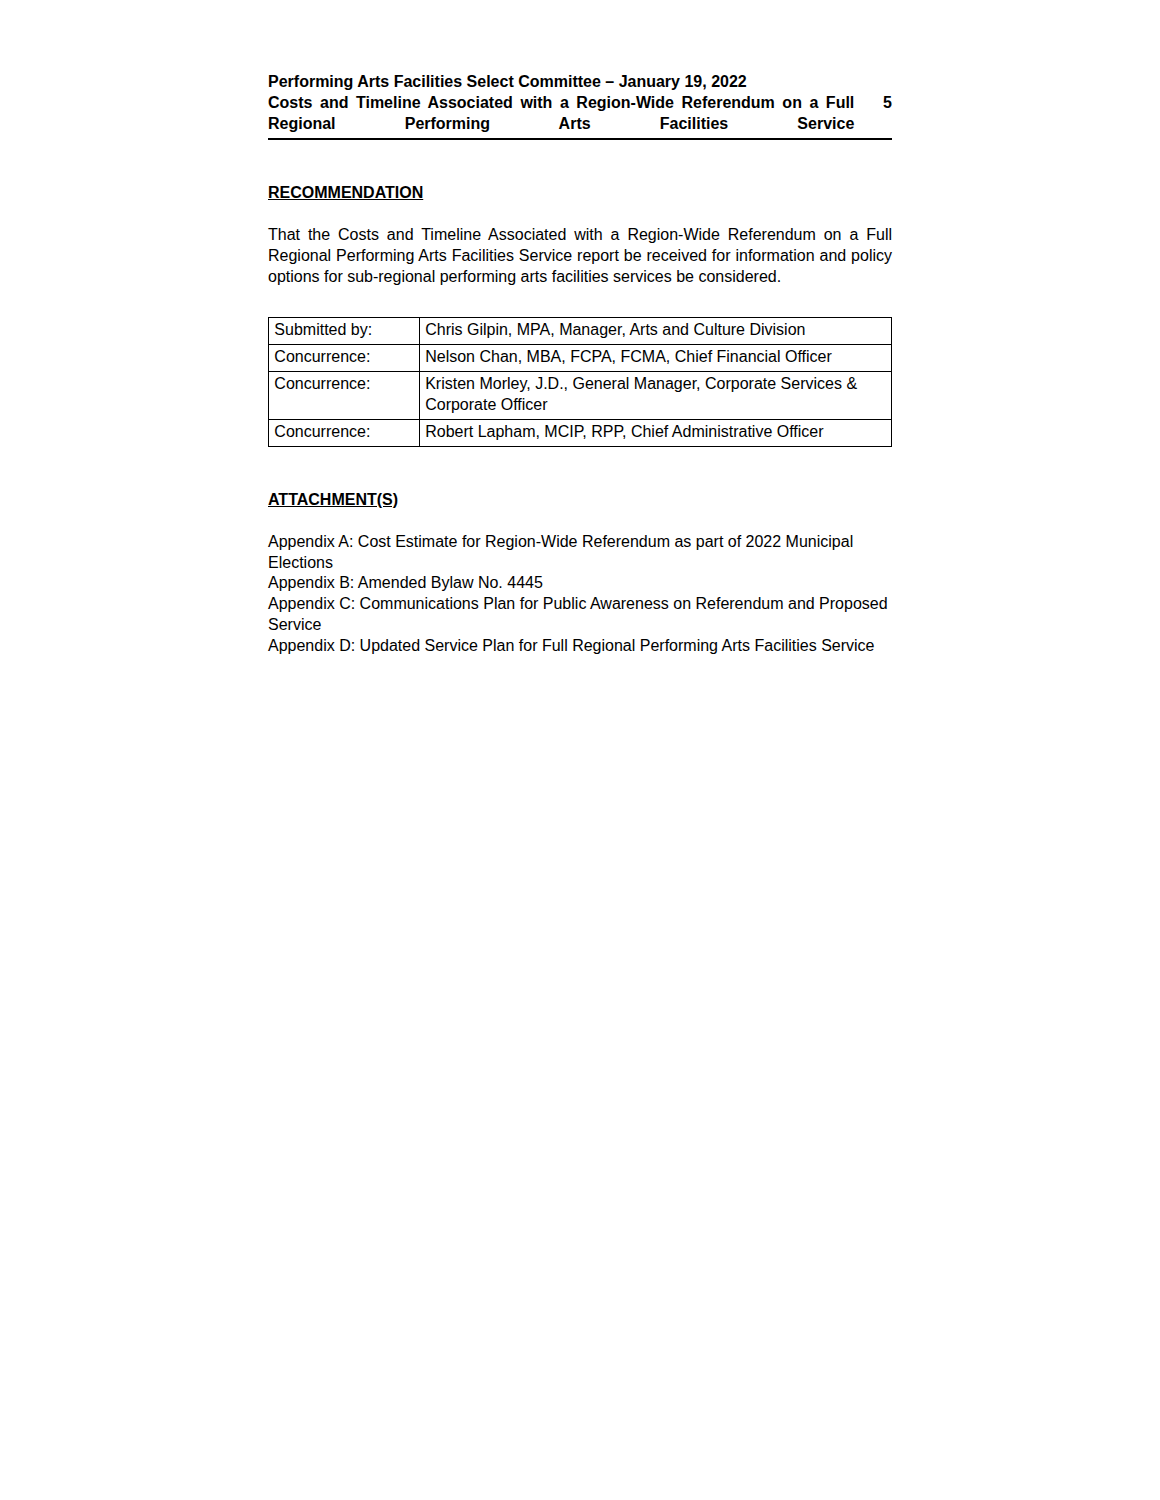Performing Arts Facilities Select Committee – January 19, 2022
Costs and Timeline Associated with a Region-Wide Referendum on a Full Regional Performing Arts Facilities Service 5
RECOMMENDATION
That the Costs and Timeline Associated with a Region-Wide Referendum on a Full Regional Performing Arts Facilities Service report be received for information and policy options for sub-regional performing arts facilities services be considered.
| Submitted by: | Chris Gilpin, MPA, Manager, Arts and Culture Division |
| Concurrence: | Nelson Chan, MBA, FCPA, FCMA, Chief Financial Officer |
| Concurrence: | Kristen Morley, J.D., General Manager, Corporate Services & Corporate Officer |
| Concurrence: | Robert Lapham, MCIP, RPP, Chief Administrative Officer |
ATTACHMENT(S)
Appendix A: Cost Estimate for Region-Wide Referendum as part of 2022 Municipal Elections
Appendix B: Amended Bylaw No. 4445
Appendix C: Communications Plan for Public Awareness on Referendum and Proposed Service
Appendix D: Updated Service Plan for Full Regional Performing Arts Facilities Service